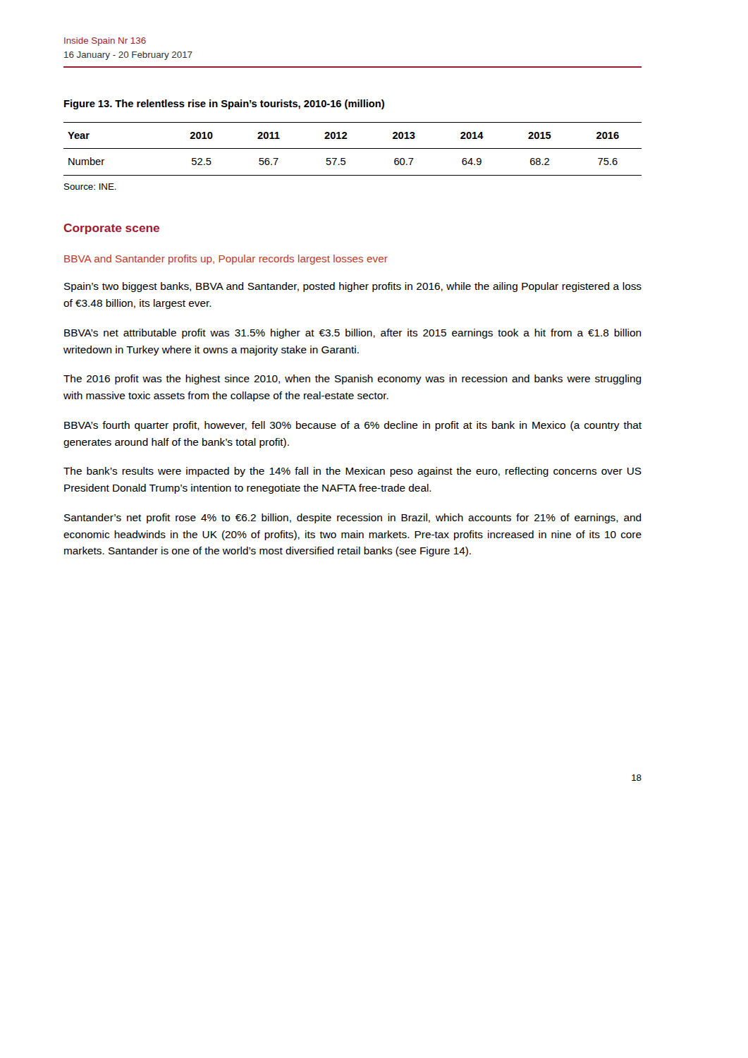Inside Spain Nr 136
16 January - 20 February 2017
Figure 13. The relentless rise in Spain’s tourists, 2010-16 (million)
| Year | 2010 | 2011 | 2012 | 2013 | 2014 | 2015 | 2016 |
| --- | --- | --- | --- | --- | --- | --- | --- |
| Number | 52.5 | 56.7 | 57.5 | 60.7 | 64.9 | 68.2 | 75.6 |
Source: INE.
Corporate scene
BBVA and Santander profits up, Popular records largest losses ever
Spain’s two biggest banks, BBVA and Santander, posted higher profits in 2016, while the ailing Popular registered a loss of €3.48 billion, its largest ever.
BBVA’s net attributable profit was 31.5% higher at €3.5 billion, after its 2015 earnings took a hit from a €1.8 billion writedown in Turkey where it owns a majority stake in Garanti.
The 2016 profit was the highest since 2010, when the Spanish economy was in recession and banks were struggling with massive toxic assets from the collapse of the real-estate sector.
BBVA’s fourth quarter profit, however, fell 30% because of a 6% decline in profit at its bank in Mexico (a country that generates around half of the bank’s total profit).
The bank’s results were impacted by the 14% fall in the Mexican peso against the euro, reflecting concerns over US President Donald Trump’s intention to renegotiate the NAFTA free-trade deal.
Santander’s net profit rose 4% to €6.2 billion, despite recession in Brazil, which accounts for 21% of earnings, and economic headwinds in the UK (20% of profits), its two main markets. Pre-tax profits increased in nine of its 10 core markets. Santander is one of the world’s most diversified retail banks (see Figure 14).
18